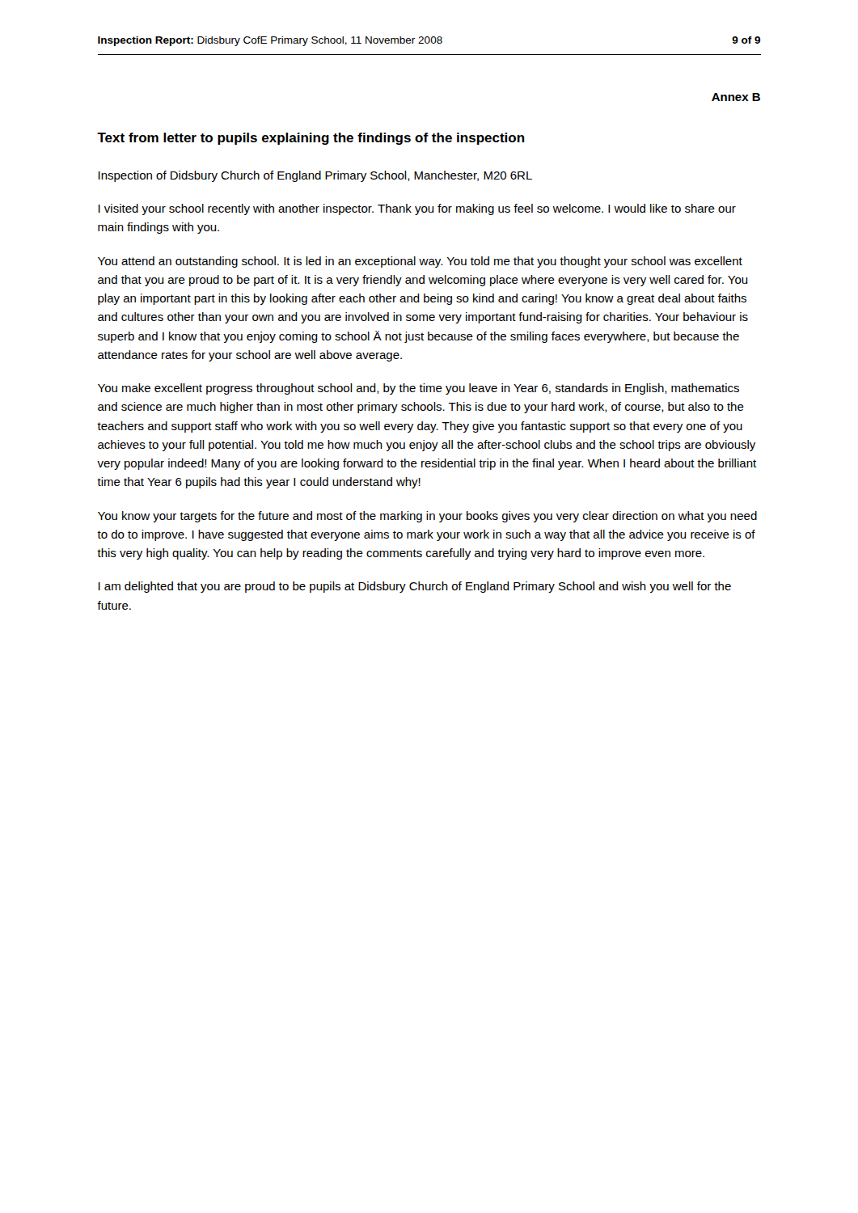Inspection Report: Didsbury CofE Primary School, 11 November 2008
9 of 9
Annex B
Text from letter to pupils explaining the findings of the inspection
Inspection of Didsbury Church of England Primary School, Manchester, M20 6RL
I visited your school recently with another inspector. Thank you for making us feel so welcome. I would like to share our main findings with you.
You attend an outstanding school. It is led in an exceptional way. You told me that you thought your school was excellent and that you are proud to be part of it. It is a very friendly and welcoming place where everyone is very well cared for. You play an important part in this by looking after each other and being so kind and caring! You know a great deal about faiths and cultures other than your own and you are involved in some very important fund-raising for charities. Your behaviour is superb and I know that you enjoy coming to school Ä not just because of the smiling faces everywhere, but because the attendance rates for your school are well above average.
You make excellent progress throughout school and, by the time you leave in Year 6, standards in English, mathematics and science are much higher than in most other primary schools. This is due to your hard work, of course, but also to the teachers and support staff who work with you so well every day. They give you fantastic support so that every one of you achieves to your full potential. You told me how much you enjoy all the after-school clubs and the school trips are obviously very popular indeed! Many of you are looking forward to the residential trip in the final year. When I heard about the brilliant time that Year 6 pupils had this year I could understand why!
You know your targets for the future and most of the marking in your books gives you very clear direction on what you need to do to improve. I have suggested that everyone aims to mark your work in such a way that all the advice you receive is of this very high quality. You can help by reading the comments carefully and trying very hard to improve even more.
I am delighted that you are proud to be pupils at Didsbury Church of England Primary School and wish you well for the future.